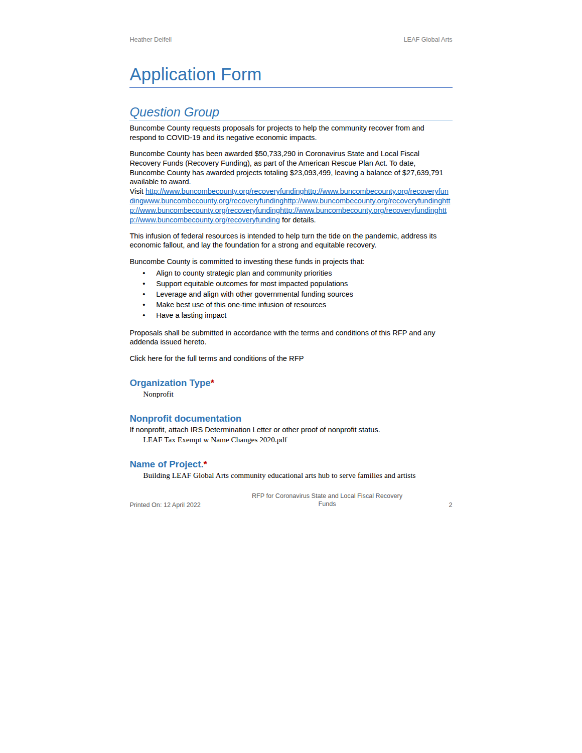Heather Deifell LEAF Global Arts
Application Form
Question Group
Buncombe County requests proposals for projects to help the community recover from and respond to COVID-19 and its negative economic impacts.
Buncombe County has been awarded $50,733,290 in Coronavirus State and Local Fiscal Recovery Funds (Recovery Funding), as part of the American Rescue Plan Act. To date, Buncombe County has awarded projects totaling $23,093,499, leaving a balance of $27,639,791 available to award.
Visit http://www.buncombecounty.org/recoveryfunding http://www.buncombecounty.org/recoveryfunding www.buncombecounty.org/recoveryfunding http://www.buncombecounty.org/recoveryfunding http://www.buncombecounty.org/recoveryfunding http://www.buncombecounty.org/recoveryfunding http://www.buncombecounty.org/recoveryfunding for details.
This infusion of federal resources is intended to help turn the tide on the pandemic, address its economic fallout, and lay the foundation for a strong and equitable recovery.
Buncombe County is committed to investing these funds in projects that:
Align to county strategic plan and community priorities
Support equitable outcomes for most impacted populations
Leverage and align with other governmental funding sources
Make best use of this one-time infusion of resources
Have a lasting impact
Proposals shall be submitted in accordance with the terms and conditions of this RFP and any addenda issued hereto.
Click here for the full terms and conditions of the RFP
Organization Type*
Nonprofit
Nonprofit documentation
If nonprofit, attach IRS Determination Letter or other proof of nonprofit status.
LEAF Tax Exempt w Name Changes 2020.pdf
Name of Project.*
Building LEAF Global Arts community educational arts hub to serve families and artists
Printed On: 12 April 2022
RFP for Coronavirus State and Local Fiscal Recovery
Funds
2